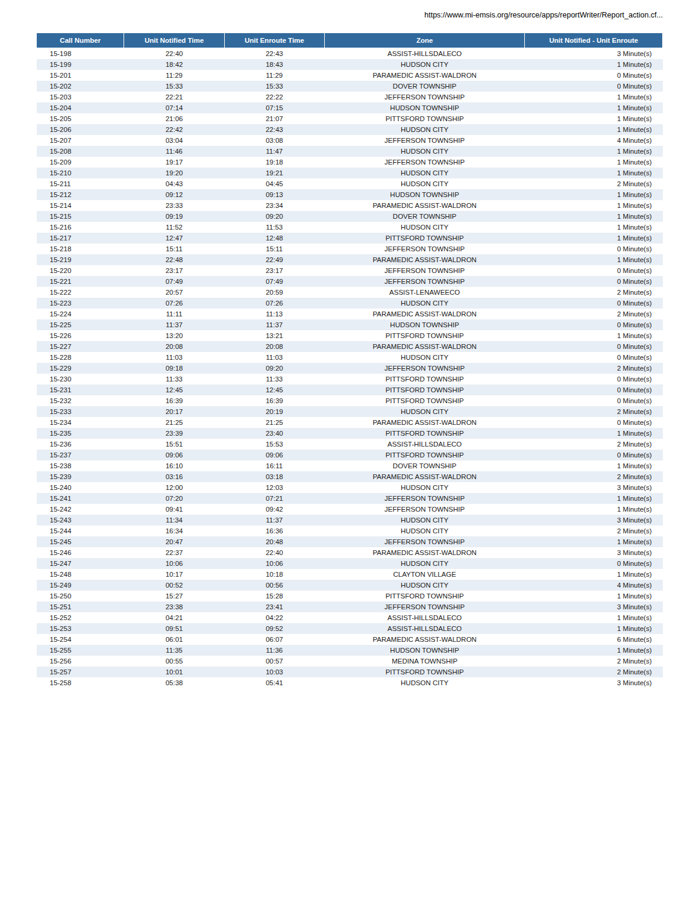https://www.mi-emsis.org/resource/apps/reportWriter/Report_action.cf...
| Call Number | Unit Notified Time | Unit Enroute Time | Zone | Unit Notified - Unit Enroute |
| --- | --- | --- | --- | --- |
| 15-198 | 22:40 | 22:43 | ASSIST-HILLSDALECO | 3 Minute(s) |
| 15-199 | 18:42 | 18:43 | HUDSON CITY | 1 Minute(s) |
| 15-201 | 11:29 | 11:29 | PARAMEDIC ASSIST-WALDRON | 0 Minute(s) |
| 15-202 | 15:33 | 15:33 | DOVER TOWNSHIP | 0 Minute(s) |
| 15-203 | 22:21 | 22:22 | JEFFERSON TOWNSHIP | 1 Minute(s) |
| 15-204 | 07:14 | 07:15 | HUDSON TOWNSHIP | 1 Minute(s) |
| 15-205 | 21:06 | 21:07 | PITTSFORD TOWNSHIP | 1 Minute(s) |
| 15-206 | 22:42 | 22:43 | HUDSON CITY | 1 Minute(s) |
| 15-207 | 03:04 | 03:08 | JEFFERSON TOWNSHIP | 4 Minute(s) |
| 15-208 | 11:46 | 11:47 | HUDSON CITY | 1 Minute(s) |
| 15-209 | 19:17 | 19:18 | JEFFERSON TOWNSHIP | 1 Minute(s) |
| 15-210 | 19:20 | 19:21 | HUDSON CITY | 1 Minute(s) |
| 15-211 | 04:43 | 04:45 | HUDSON CITY | 2 Minute(s) |
| 15-212 | 09:12 | 09:13 | HUDSON TOWNSHIP | 1 Minute(s) |
| 15-214 | 23:33 | 23:34 | PARAMEDIC ASSIST-WALDRON | 1 Minute(s) |
| 15-215 | 09:19 | 09:20 | DOVER TOWNSHIP | 1 Minute(s) |
| 15-216 | 11:52 | 11:53 | HUDSON CITY | 1 Minute(s) |
| 15-217 | 12:47 | 12:48 | PITTSFORD TOWNSHIP | 1 Minute(s) |
| 15-218 | 15:11 | 15:11 | JEFFERSON TOWNSHIP | 0 Minute(s) |
| 15-219 | 22:48 | 22:49 | PARAMEDIC ASSIST-WALDRON | 1 Minute(s) |
| 15-220 | 23:17 | 23:17 | JEFFERSON TOWNSHIP | 0 Minute(s) |
| 15-221 | 07:49 | 07:49 | JEFFERSON TOWNSHIP | 0 Minute(s) |
| 15-222 | 20:57 | 20:59 | ASSIST-LENAWEECO | 2 Minute(s) |
| 15-223 | 07:26 | 07:26 | HUDSON CITY | 0 Minute(s) |
| 15-224 | 11:11 | 11:13 | PARAMEDIC ASSIST-WALDRON | 2 Minute(s) |
| 15-225 | 11:37 | 11:37 | HUDSON TOWNSHIP | 0 Minute(s) |
| 15-226 | 13:20 | 13:21 | PITTSFORD TOWNSHIP | 1 Minute(s) |
| 15-227 | 20:08 | 20:08 | PARAMEDIC ASSIST-WALDRON | 0 Minute(s) |
| 15-228 | 11:03 | 11:03 | HUDSON CITY | 0 Minute(s) |
| 15-229 | 09:18 | 09:20 | JEFFERSON TOWNSHIP | 2 Minute(s) |
| 15-230 | 11:33 | 11:33 | PITTSFORD TOWNSHIP | 0 Minute(s) |
| 15-231 | 12:45 | 12:45 | PITTSFORD TOWNSHIP | 0 Minute(s) |
| 15-232 | 16:39 | 16:39 | PITTSFORD TOWNSHIP | 0 Minute(s) |
| 15-233 | 20:17 | 20:19 | HUDSON CITY | 2 Minute(s) |
| 15-234 | 21:25 | 21:25 | PARAMEDIC ASSIST-WALDRON | 0 Minute(s) |
| 15-235 | 23:39 | 23:40 | PITTSFORD TOWNSHIP | 1 Minute(s) |
| 15-236 | 15:51 | 15:53 | ASSIST-HILLSDALECO | 2 Minute(s) |
| 15-237 | 09:06 | 09:06 | PITTSFORD TOWNSHIP | 0 Minute(s) |
| 15-238 | 16:10 | 16:11 | DOVER TOWNSHIP | 1 Minute(s) |
| 15-239 | 03:16 | 03:18 | PARAMEDIC ASSIST-WALDRON | 2 Minute(s) |
| 15-240 | 12:00 | 12:03 | HUDSON CITY | 3 Minute(s) |
| 15-241 | 07:20 | 07:21 | JEFFERSON TOWNSHIP | 1 Minute(s) |
| 15-242 | 09:41 | 09:42 | JEFFERSON TOWNSHIP | 1 Minute(s) |
| 15-243 | 11:34 | 11:37 | HUDSON CITY | 3 Minute(s) |
| 15-244 | 16:34 | 16:36 | HUDSON CITY | 2 Minute(s) |
| 15-245 | 20:47 | 20:48 | JEFFERSON TOWNSHIP | 1 Minute(s) |
| 15-246 | 22:37 | 22:40 | PARAMEDIC ASSIST-WALDRON | 3 Minute(s) |
| 15-247 | 10:06 | 10:06 | HUDSON CITY | 0 Minute(s) |
| 15-248 | 10:17 | 10:18 | CLAYTON VILLAGE | 1 Minute(s) |
| 15-249 | 00:52 | 00:56 | HUDSON CITY | 4 Minute(s) |
| 15-250 | 15:27 | 15:28 | PITTSFORD TOWNSHIP | 1 Minute(s) |
| 15-251 | 23:38 | 23:41 | JEFFERSON TOWNSHIP | 3 Minute(s) |
| 15-252 | 04:21 | 04:22 | ASSIST-HILLSDALECO | 1 Minute(s) |
| 15-253 | 09:51 | 09:52 | ASSIST-HILLSDALECO | 1 Minute(s) |
| 15-254 | 06:01 | 06:07 | PARAMEDIC ASSIST-WALDRON | 6 Minute(s) |
| 15-255 | 11:35 | 11:36 | HUDSON TOWNSHIP | 1 Minute(s) |
| 15-256 | 00:55 | 00:57 | MEDINA TOWNSHIP | 2 Minute(s) |
| 15-257 | 10:01 | 10:03 | PITTSFORD TOWNSHIP | 2 Minute(s) |
| 15-258 | 05:38 | 05:41 | HUDSON CITY | 3 Minute(s) |